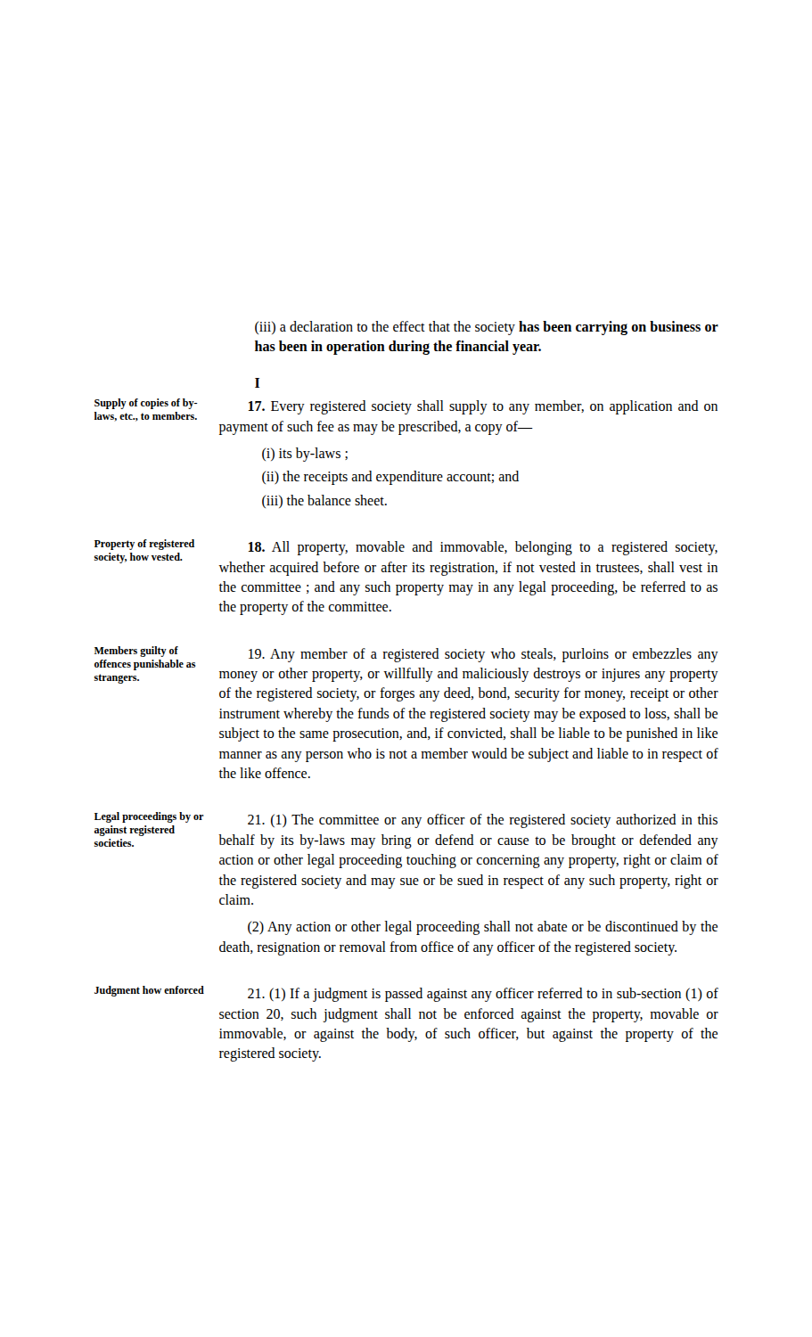(iii) a declaration to the effect that the society has been carrying on business or has been in operation during the financial year.
I
Supply of copies of by-laws, etc., to members.
17. Every registered society shall supply to any member, on application and on payment of such fee as may be prescribed, a copy of—
(i) its by-laws ;
(ii) the receipts and expenditure account; and
(iii) the balance sheet.
Property of registered society, how vested.
18. All property, movable and immovable, belonging to a registered society, whether acquired before or after its registration, if not vested in trustees, shall vest in the committee ; and any such property may in any legal proceeding, be referred to as the property of the committee.
Members guilty of offences punishable as strangers.
19. Any member of a registered society who steals, purloins or embezzles any money or other property, or willfully and maliciously destroys or injures any property of the registered society, or forges any deed, bond, security for money, receipt or other instrument whereby the funds of the registered society may be exposed to loss, shall be subject to the same prosecution, and, if convicted, shall be liable to be punished in like manner as any person who is not a member would be subject and liable to in respect of the like offence.
Legal proceedings by or against registered societies.
21. (1) The committee or any officer of the registered society authorized in this behalf by its by-laws may bring or defend or cause to be brought or defended any action or other legal proceeding touching or concerning any property, right or claim of the registered society and may sue or be sued in respect of any such property, right or claim.
(2) Any action or other legal proceeding shall not abate or be discontinued by the death, resignation or removal from office of any officer of the registered society.
Judgment how enforced
21. (1) If a judgment is passed against any officer referred to in sub-section (1) of section 20, such judgment shall not be enforced against the property, movable or immovable, or against the body, of such officer, but against the property of the registered society.